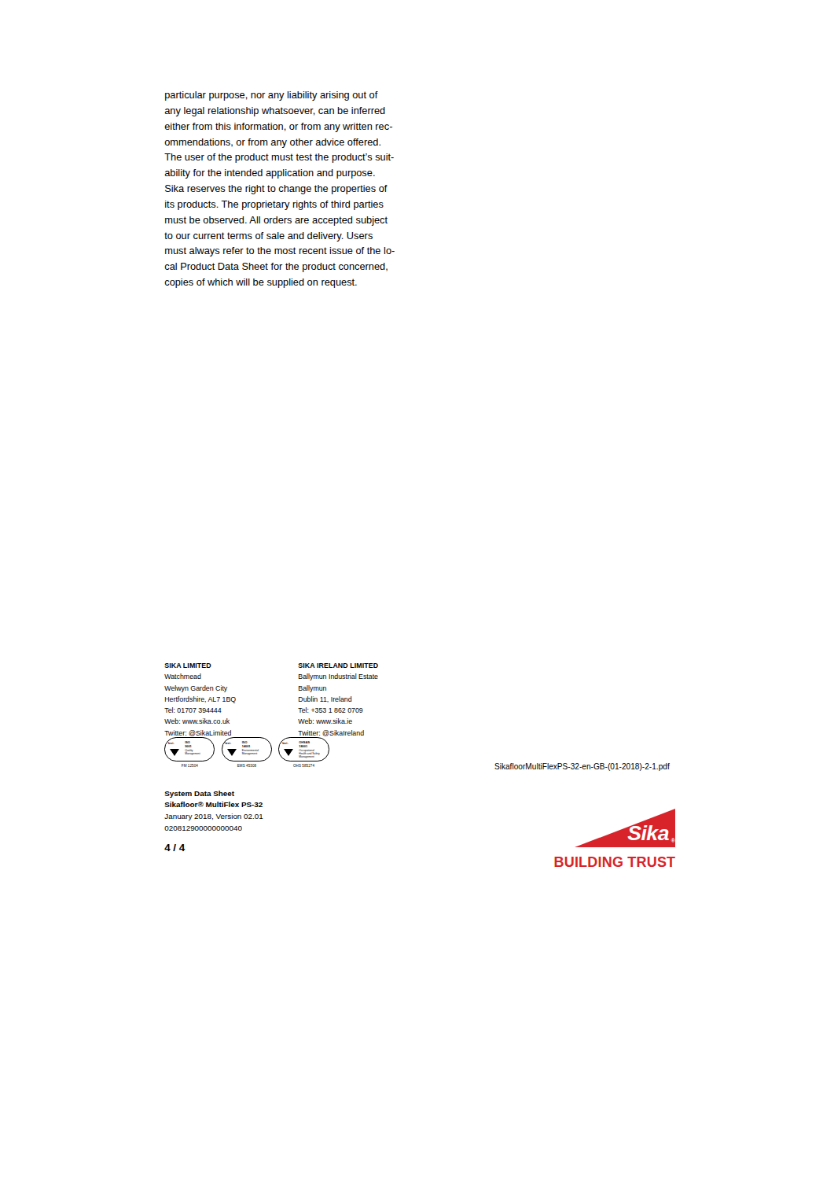particular purpose, nor any liability arising out of any legal relationship whatsoever, can be inferred either from this information, or from any written recommendations, or from any other advice offered. The user of the product must test the product’s suitability for the intended application and purpose. Sika reserves the right to change the properties of its products. The proprietary rights of third parties must be observed. All orders are accepted subject to our current terms of sale and delivery. Users must always refer to the most recent issue of the local Product Data Sheet for the product concerned, copies of which will be supplied on request.
| SIKA LIMITED | SIKA IRELAND LIMITED |
| Watchmead | Ballymun Industrial Estate |
| Welwyn Garden City | Ballymun |
| Hertfordshire, AL7 1BQ | Dublin 11, Ireland |
| Tel: 01707 394444 | Tel: +353 1 862 0709 |
| Web: www.sika.co.uk | Web: www.sika.ie |
| Twitter: @SikaLimited | Twitter: @SikaIreland |
| bsi. ISO 9001 Quality Management FM 12504 | bsi. ISO 14001 Environmental Management EMS 45308 | bsi. OHSAS 18001 Occupational Health and Safety Management OHS 585274 |
SikafloorMultiFlexPS-32-en-GB-(01-2018)-2-1.pdf
System Data Sheet
Sikafloor® MultiFlex PS-32
January 2018, Version 02.01
020812900000000040
4 / 4
Sika ®
BUILDING TRUST